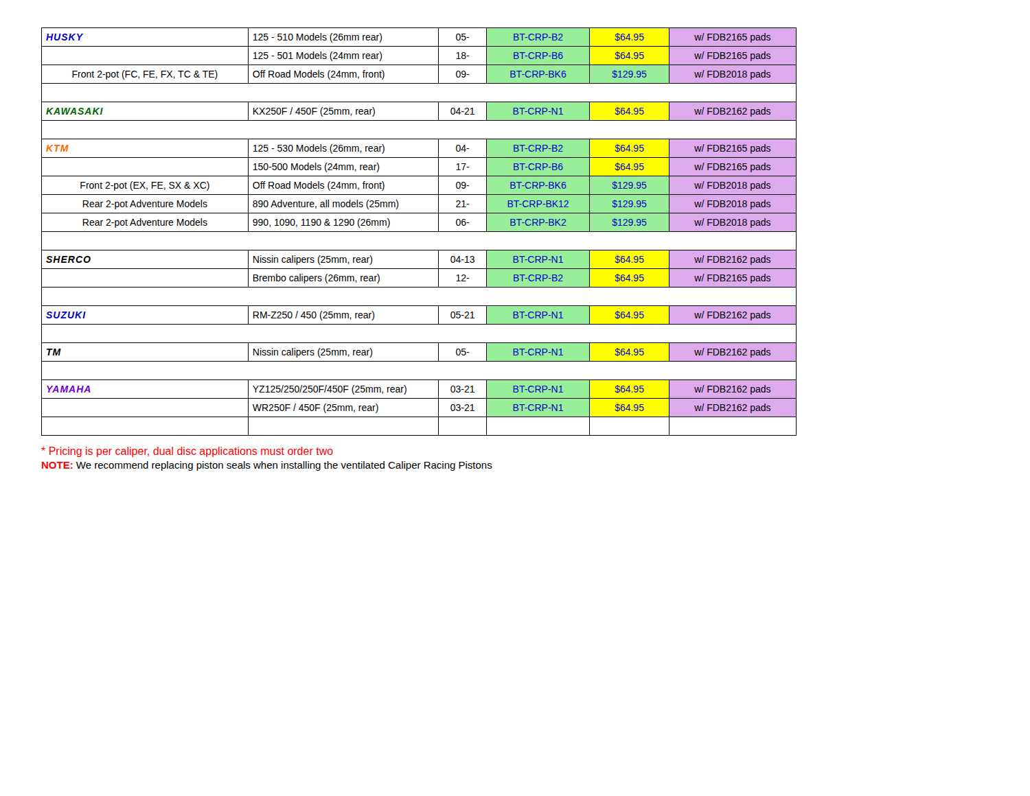| HUSKY | 125 - 510 Models (26mm rear) | 05- | BT-CRP-B2 | $64.95 | w/ FDB2165 pads |
| | 125 - 501 Models (24mm rear) | 18- | BT-CRP-B6 | $64.95 | w/ FDB2165 pads |
| Front 2-pot (FC, FE, FX, TC & TE) | Off Road Models (24mm, front) | 09- | BT-CRP-BK6 | $129.95 | w/ FDB2018 pads |
| KAWASAKI | KX250F / 450F (25mm, rear) | 04-21 | BT-CRP-N1 | $64.95 | w/ FDB2162 pads |
| KTM | 125 - 530 Models (26mm, rear) | 04- | BT-CRP-B2 | $64.95 | w/ FDB2165 pads |
| | 150-500 Models (24mm, rear) | 17- | BT-CRP-B6 | $64.95 | w/ FDB2165 pads |
| Front 2-pot (EX, FE, SX & XC) | Off Road Models (24mm, front) | 09- | BT-CRP-BK6 | $129.95 | w/ FDB2018 pads |
| Rear 2-pot Adventure Models | 890 Adventure, all models (25mm) | 21- | BT-CRP-BK12 | $129.95 | w/ FDB2018 pads |
| Rear 2-pot Adventure Models | 990, 1090, 1190 & 1290 (26mm) | 06- | BT-CRP-BK2 | $129.95 | w/ FDB2018 pads |
| SHERCO | Nissin calipers (25mm, rear) | 04-13 | BT-CRP-N1 | $64.95 | w/ FDB2162 pads |
| | Brembo calipers (26mm, rear) | 12- | BT-CRP-B2 | $64.95 | w/ FDB2165 pads |
| SUZUKI | RM-Z250 / 450 (25mm, rear) | 05-21 | BT-CRP-N1 | $64.95 | w/ FDB2162 pads |
| TM | Nissin calipers (25mm, rear) | 05- | BT-CRP-N1 | $64.95 | w/ FDB2162 pads |
| YAMAHA | YZ125/250/250F/450F (25mm, rear) | 03-21 | BT-CRP-N1 | $64.95 | w/ FDB2162 pads |
| | WR250F / 450F (25mm, rear) | 03-21 | BT-CRP-N1 | $64.95 | w/ FDB2162 pads |
* Pricing is per caliper, dual disc applications must order two
NOTE: We recommend replacing piston seals when installing the ventilated Caliper Racing Pistons